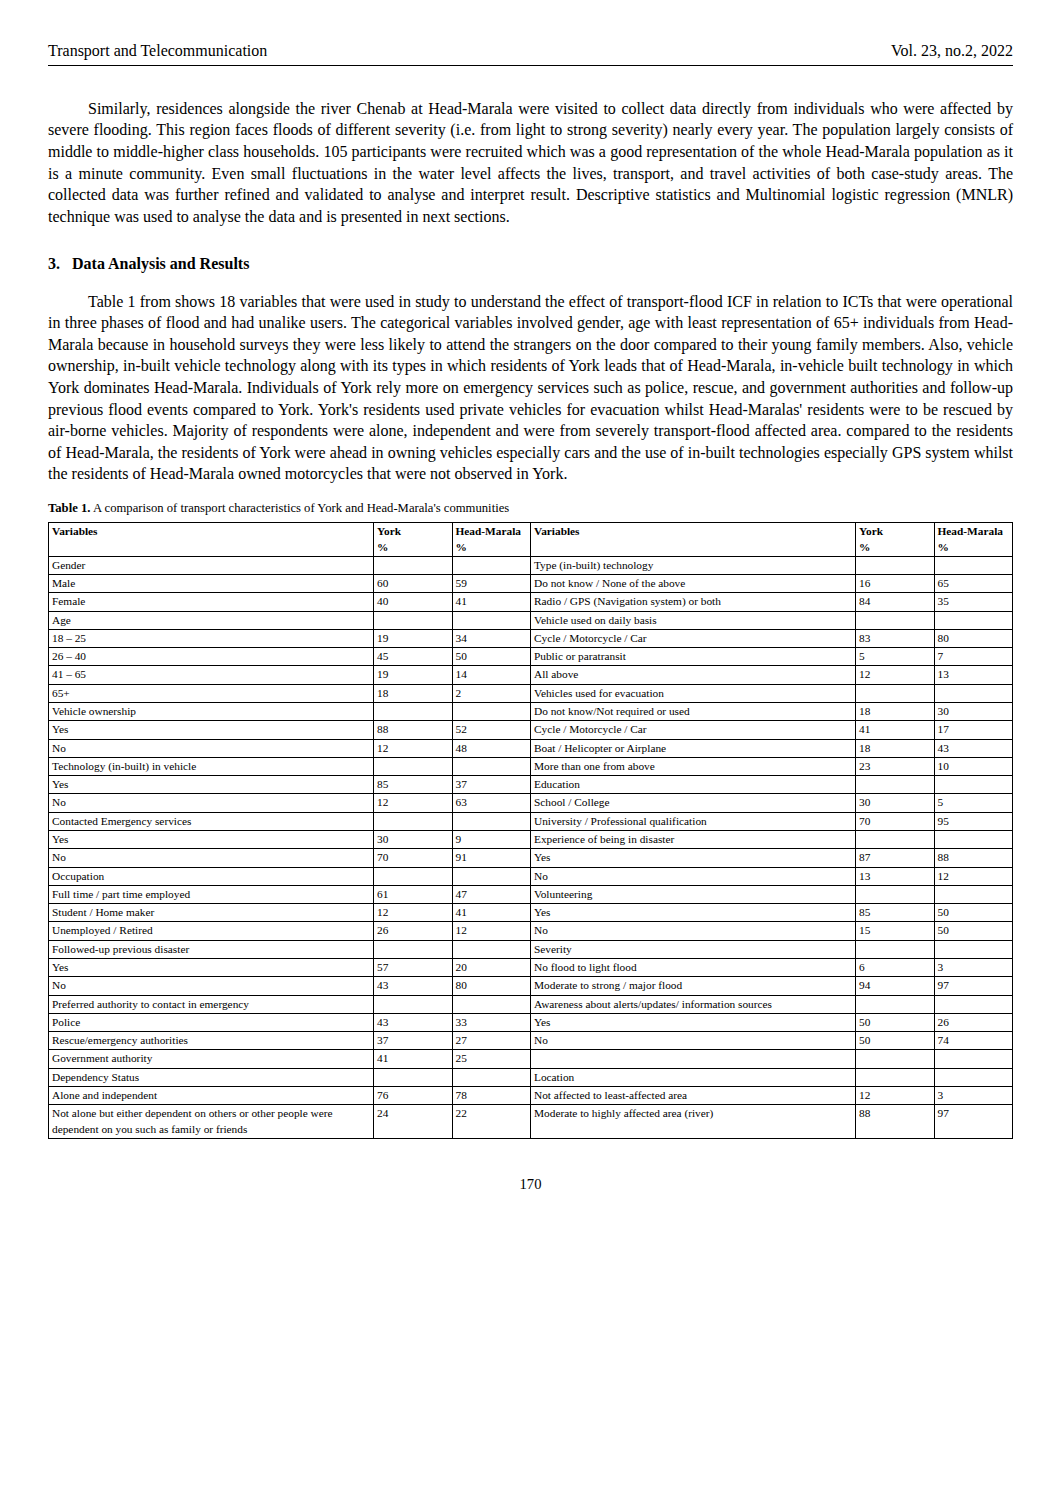Transport and Telecommunication Vol. 23, no.2, 2022
Similarly, residences alongside the river Chenab at Head-Marala were visited to collect data directly from individuals who were affected by severe flooding. This region faces floods of different severity (i.e. from light to strong severity) nearly every year. The population largely consists of middle to middle-higher class households. 105 participants were recruited which was a good representation of the whole Head-Marala population as it is a minute community. Even small fluctuations in the water level affects the lives, transport, and travel activities of both case-study areas. The collected data was further refined and validated to analyse and interpret result. Descriptive statistics and Multinomial logistic regression (MNLR) technique was used to analyse the data and is presented in next sections.
3. Data Analysis and Results
Table 1 from shows 18 variables that were used in study to understand the effect of transport-flood ICF in relation to ICTs that were operational in three phases of flood and had unalike users. The categorical variables involved gender, age with least representation of 65+ individuals from Head-Marala because in household surveys they were less likely to attend the strangers on the door compared to their young family members. Also, vehicle ownership, in-built vehicle technology along with its types in which residents of York leads that of Head-Marala, in-vehicle built technology in which York dominates Head-Marala. Individuals of York rely more on emergency services such as police, rescue, and government authorities and follow-up previous flood events compared to York. York's residents used private vehicles for evacuation whilst Head-Maralas' residents were to be rescued by air-borne vehicles. Majority of respondents were alone, independent and were from severely transport-flood affected area. compared to the residents of Head-Marala, the residents of York were ahead in owning vehicles especially cars and the use of in-built technologies especially GPS system whilst the residents of Head-Marala owned motorcycles that were not observed in York.
Table 1. A comparison of transport characteristics of York and Head-Marala's communities
| Variables | York % | Head-Marala % | Variables | York % | Head-Marala % |
| --- | --- | --- | --- | --- | --- |
| Gender | | | Type (in-built) technology | | |
| Male | 60 | 59 | Do not know / None of the above | 16 | 65 |
| Female | 40 | 41 | Radio / GPS (Navigation system) or both | 84 | 35 |
| Age | | | Vehicle used on daily basis | | |
| 18 – 25 | 19 | 34 | Cycle / Motorcycle / Car | 83 | 80 |
| 26 – 40 | 45 | 50 | Public or paratransit | 5 | 7 |
| 41 – 65 | 19 | 14 | All above | 12 | 13 |
| 65+ | 18 | 2 | Vehicles used for evacuation | | |
| Vehicle ownership | | | Do not know/Not required or used | 18 | 30 |
| Yes | 88 | 52 | Cycle / Motorcycle / Car | 41 | 17 |
| No | 12 | 48 | Boat / Helicopter or Airplane | 18 | 43 |
| Technology (in-built) in vehicle | | | More than one from above | 23 | 10 |
| Yes | 85 | 37 | Education | | |
| No | 12 | 63 | School / College | 30 | 5 |
| Contacted Emergency services | | | University / Professional qualification | 70 | 95 |
| Yes | 30 | 9 | Experience of being in disaster | | |
| No | 70 | 91 | Yes | 87 | 88 |
| Occupation | | | No | 13 | 12 |
| Full time / part time employed | 61 | 47 | Volunteering | | |
| Student / Home maker | 12 | 41 | Yes | 85 | 50 |
| Unemployed / Retired | 26 | 12 | No | 15 | 50 |
| Followed-up previous disaster | | | Severity | | |
| Yes | 57 | 20 | No flood to light flood | 6 | 3 |
| No | 43 | 80 | Moderate to strong / major flood | 94 | 97 |
| Preferred authority to contact in emergency | | | Awareness about alerts/updates/ information sources | | |
| Police | 43 | 33 | Yes | 50 | 26 |
| Rescue/emergency authorities | 37 | 27 | No | 50 | 74 |
| Government authority | 41 | 25 | | | |
| Dependency Status | | | Location | | |
| Alone and independent | 76 | 78 | Not affected to least-affected area | 12 | 3 |
| Not alone but either dependent on others or other people were dependent on you such as family or friends | 24 | 22 | Moderate to highly affected area (river) | 88 | 97 |
170